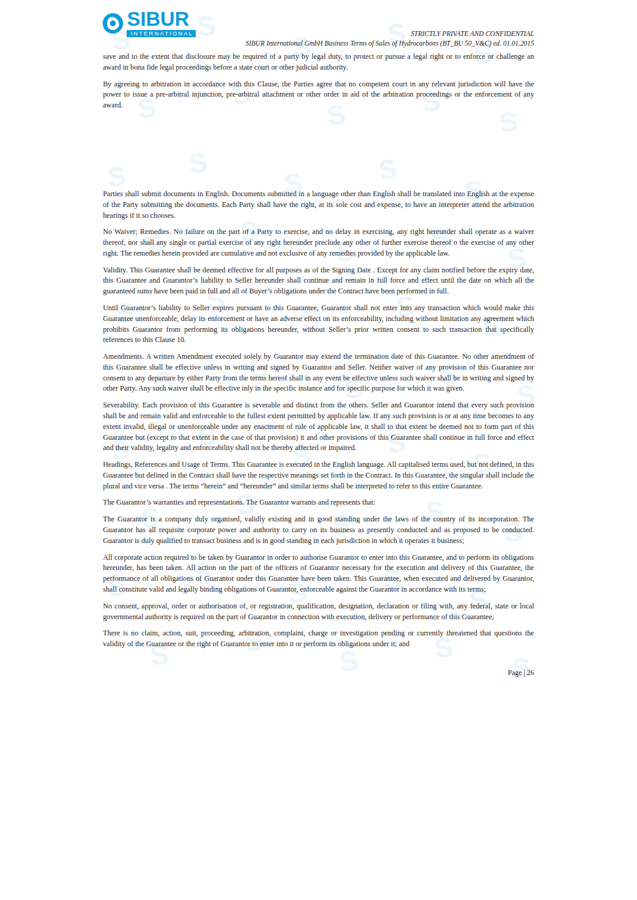S S S S S S S S S S S S S S S S S S S S S S S S S S S S S S S S S S S S S S S S S S S S S S S S S S
SIBUR
INTERNATIONAL
STRICTLY PRIVATE AND CONFIDENTIAL
SIBUR International GmbH Business Terms of Sales of Hydrocarbons (BT_BU 50_V&C) ed. 01.01.2015
save and to the extent that disclosure may be required of a party by legal duty, to protect or pursue a legal right or to enforce or challenge an award in bona fide legal proceedings before a state court or other judicial authority.
By agreeing to arbitration in accordance with this Clause, the Parties agree that no competent court in any relevant jurisdiction will have the power to issue a pre-arbitral injunction, pre-arbitral attachment or other order in aid of the arbitration proceedings or the enforcement of any award.
Parties shall submit documents in English. Documents submitted in a language other than English shall be translated into English at the expense of the Party submitting the documents. Each Party shall have the right, at its sole cost and expense, to have an interpreter attend the arbitration hearings if it so chooses.
No Waiver; Remedies. No failure on the part of a Party to exercise, and no delay in exercising, any right hereunder shall operate as a waiver thereof, nor shall any single or partial exercise of any right hereunder preclude any other of further exercise thereof o the exercise of any other right. The remedies herein provided are cumulative and not exclusive of any remedies provided by the applicable law.
Validity. This Guarantee shall be deemed effective for all purposes as of the Signing Date . Except for any claim notified before the expiry date, this Guarantee and Guarantor’s liability to Seller hereunder shall continue and remain in full force and effect until the date on which all the guaranteed sums have been paid in full and all of Buyer’s obligations under the Contract have been performed in full.
Until Guarantor’s liability to Seller expires pursuant to this Guarantee, Guarantor shall not enter into any transaction which would make this Guarantee unenforceable, delay its enforcement or have an adverse effect on its enforceability, including without limitation any agreement which prohibits Guarantor from performing its obligations hereunder, without Seller’s prior written consent to such transaction that specifically references to this Clause 10.
Amendments. A written Amendment executed solely by Guarantor may extend the termination date of this Guarantee. No other amendment of this Guarantee shall be effective unless in writing and signed by Guarantor and Seller. Neither waiver of any provision of this Guarantee nor consent to any departure by either Party from the terms hereof shall in any event be effective unless such waiver shall be in writing and signed by other Party. Any such waiver shall be effective inly in the specific instance and for specific purpose for which it was given.
Severability. Each provision of this Guarantee is severable and distinct from the others. Seller and Guarantor intend that every such provision shall be and remain valid and enforceable to the fullest extent permitted by applicable law. If any such provision is or at any time becomes to any extent invalid, illegal or unenforceable under any enactment of rule of applicable law, it shall to that extent be deemed not to form part of this Guarantee but (except to that extent in the case of that provision) it and other provisions of this Guarantee shall continue in full force and effect and their validity, legality and enforceability shall not be thereby affected or impaired.
Headings, References and Usage of Terms. This Guarantee is executed in the English language. All capitalised terms used, but not defined, in this Guarantee but defined in the Contract shall have the respective meanings set forth in the Contract. In this Guarantee, the singular shall include the plural and vice versa . The terms “herein” and “hereunder” and similar terms shall be interpreted to refer to this entire Guarantee.
The Guarantor’s warranties and representations. The Guarantor warrants and represents that:
The Guarantor is a company duly organised, validly existing and in good standing under the laws of the country of its incorporation. The Guarantor has all requisite corporate power and authority to carry on its business as presently conducted and as proposed to be conducted. Guarantor is duly qualified to transact business and is in good standing in each jurisdiction in which it operates it business;
All corporate action required to be taken by Guarantor in order to authorise Guarantor to enter into this Guarantee, and to perform its obligations hereunder, has been taken. All action on the part of the officers of Guarantor necessary for the execution and delivery of this Guarantee, the performance of all obligations of Guarantor under this Guarantee have been taken. This Guarantee, when executed and delivered by Guarantor, shall constitute valid and legally binding obligations of Guarantor, enforceable against the Guarantor in accordance with its terms;
No consent, approval, order or authorisation of, or registration, qualification, designation, declaration or filing with, any federal, state or local governmental authority is required on the part of Guarantor in connection with execution, delivery or performance of this Guarantee;
There is no claim, action, suit, proceeding, arbitration, complaint, charge or investigation pending or currently threatened that questions the validity of the Guarantee or the right of Guarantor to enter into it or perform its obligations under it; and
Page | 26